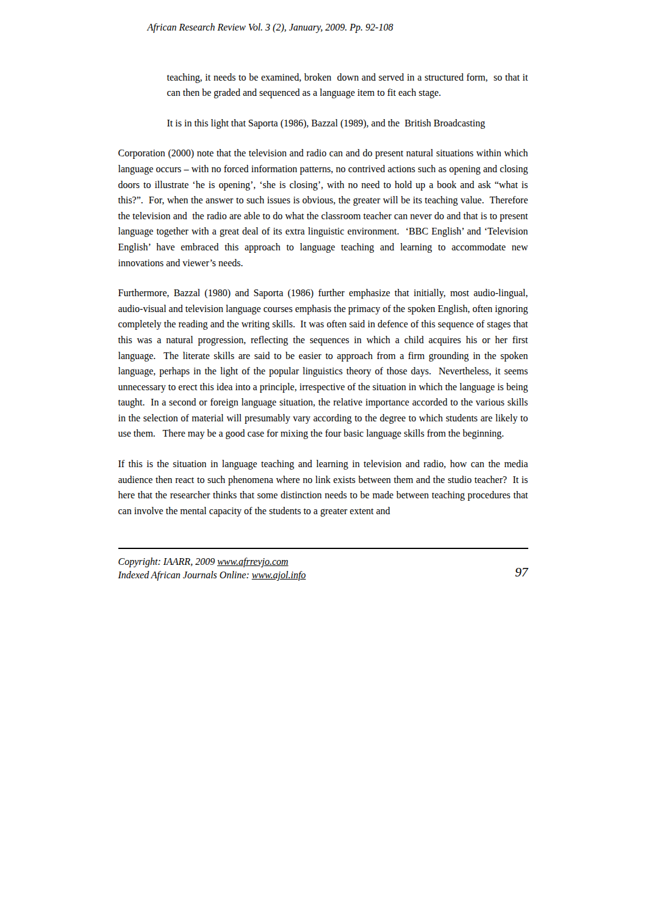African Research Review Vol. 3 (2), January, 2009. Pp. 92-108
teaching, it needs to be examined, broken down and served in a structured form, so that it can then be graded and sequenced as a language item to fit each stage.
It is in this light that Saporta (1986), Bazzal (1989), and the British Broadcasting
Corporation (2000) note that the television and radio can and do present natural situations within which language occurs – with no forced information patterns, no contrived actions such as opening and closing doors to illustrate ‘he is opening’, ‘she is closing’, with no need to hold up a book and ask “what is this?”. For, when the answer to such issues is obvious, the greater will be its teaching value. Therefore the television and the radio are able to do what the classroom teacher can never do and that is to present language together with a great deal of its extra linguistic environment. ‘BBC English’ and ‘Television English’ have embraced this approach to language teaching and learning to accommodate new innovations and viewer’s needs.
Furthermore, Bazzal (1980) and Saporta (1986) further emphasize that initially, most audio-lingual, audio-visual and television language courses emphasis the primacy of the spoken English, often ignoring completely the reading and the writing skills. It was often said in defence of this sequence of stages that this was a natural progression, reflecting the sequences in which a child acquires his or her first language. The literate skills are said to be easier to approach from a firm grounding in the spoken language, perhaps in the light of the popular linguistics theory of those days. Nevertheless, it seems unnecessary to erect this idea into a principle, irrespective of the situation in which the language is being taught. In a second or foreign language situation, the relative importance accorded to the various skills in the selection of material will presumably vary according to the degree to which students are likely to use them. There may be a good case for mixing the four basic language skills from the beginning.
If this is the situation in language teaching and learning in television and radio, how can the media audience then react to such phenomena where no link exists between them and the studio teacher? It is here that the researcher thinks that some distinction needs to be made between teaching procedures that can involve the mental capacity of the students to a greater extent and
Copyright: IAARR, 2009 www.afrrevjo.com
Indexed African Journals Online: www.ajol.info
97